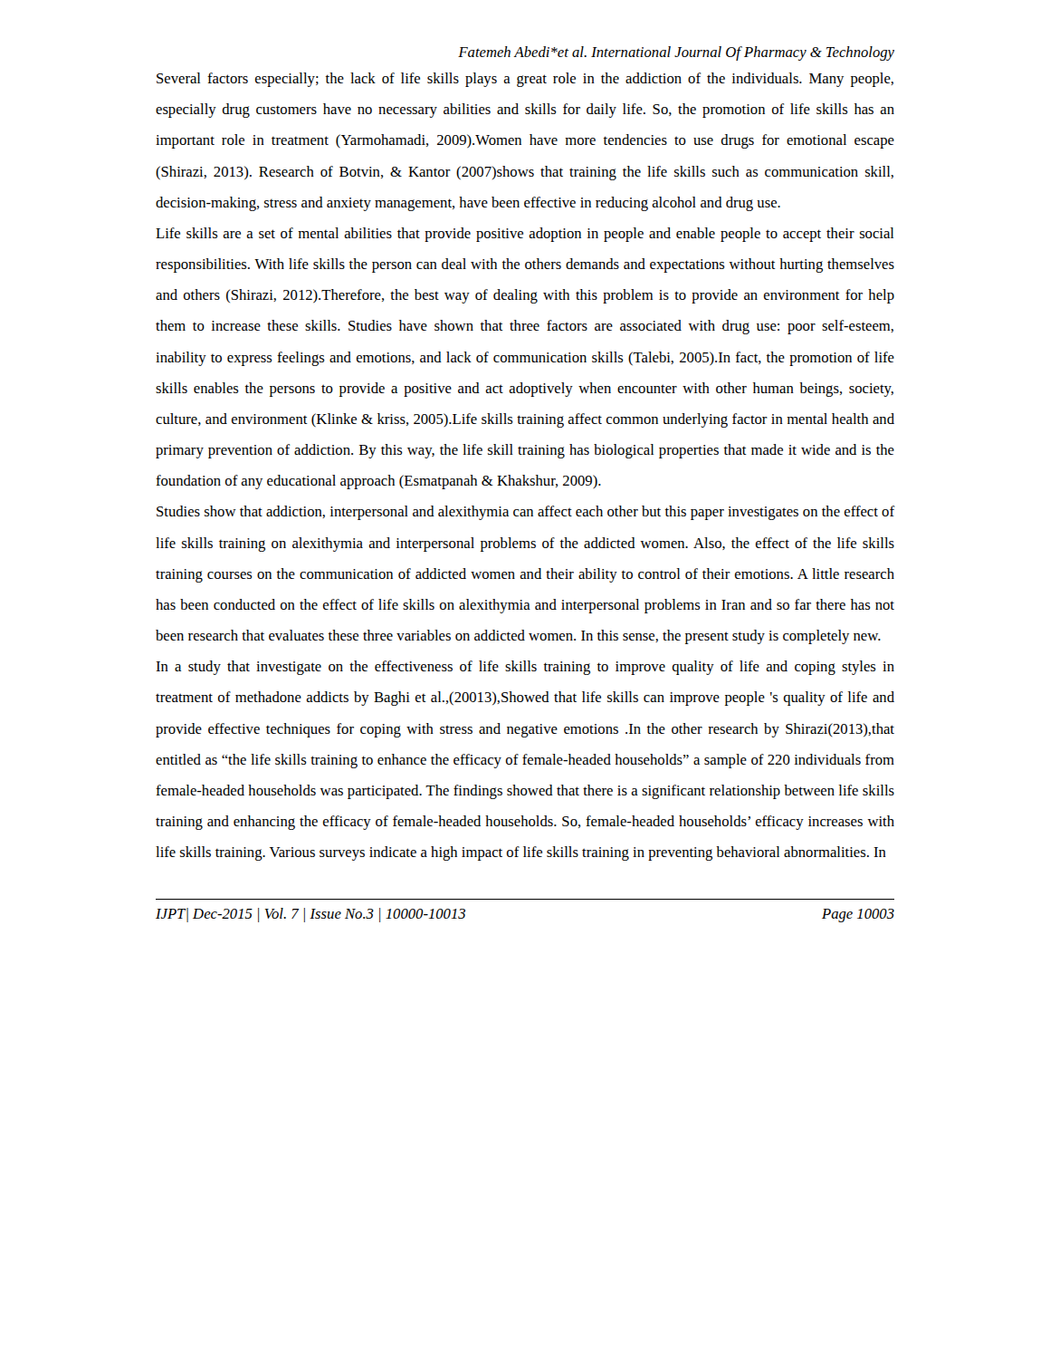Fatemeh Abedi*et al. International Journal Of Pharmacy & Technology
Several factors especially; the lack of life skills plays a great role in the addiction of the individuals. Many people, especially drug customers have no necessary abilities and skills for daily life. So, the promotion of life skills has an important role in treatment (Yarmohamadi, 2009).Women have more tendencies to use drugs for emotional escape (Shirazi, 2013). Research of Botvin, & Kantor (2007)shows that training the life skills such as communication skill, decision-making, stress and anxiety management, have been effective in reducing alcohol and drug use.
Life skills are a set of mental abilities that provide positive adoption in people and enable people to accept their social responsibilities. With life skills the person can deal with the others demands and expectations without hurting themselves and others (Shirazi, 2012).Therefore, the best way of dealing with this problem is to provide an environment for help them to increase these skills. Studies have shown that three factors are associated with drug use: poor self-esteem, inability to express feelings and emotions, and lack of communication skills (Talebi, 2005).In fact, the promotion of life skills enables the persons to provide a positive and act adoptively when encounter with other human beings, society, culture, and environment (Klinke & kriss, 2005).Life skills training affect common underlying factor in mental health and primary prevention of addiction. By this way, the life skill training has biological properties that made it wide and is the foundation of any educational approach (Esmatpanah & Khakshur, 2009).
Studies show that addiction, interpersonal and alexithymia can affect each other but this paper investigates on the effect of life skills training on alexithymia and interpersonal problems of the addicted women. Also, the effect of the life skills training courses on the communication of addicted women and their ability to control of their emotions. A little research has been conducted on the effect of life skills on alexithymia and interpersonal problems in Iran and so far there has not been research that evaluates these three variables on addicted women. In this sense, the present study is completely new.
In a study that investigate on the effectiveness of life skills training to improve quality of life and coping styles in treatment of methadone addicts by Baghi et al.,(20013),Showed that life skills can improve people 's quality of life and provide effective techniques for coping with stress and negative emotions .In the other research by Shirazi(2013),that entitled as “the life skills training to enhance the efficacy of female-headed households” a sample of 220 individuals from female-headed households was participated. The findings showed that there is a significant relationship between life skills training and enhancing the efficacy of female-headed households. So, female-headed households’ efficacy increases with life skills training. Various surveys indicate a high impact of life skills training in preventing behavioral abnormalities. In
IJPT| Dec-2015 | Vol. 7 | Issue No.3 | 10000-10013 Page 10003